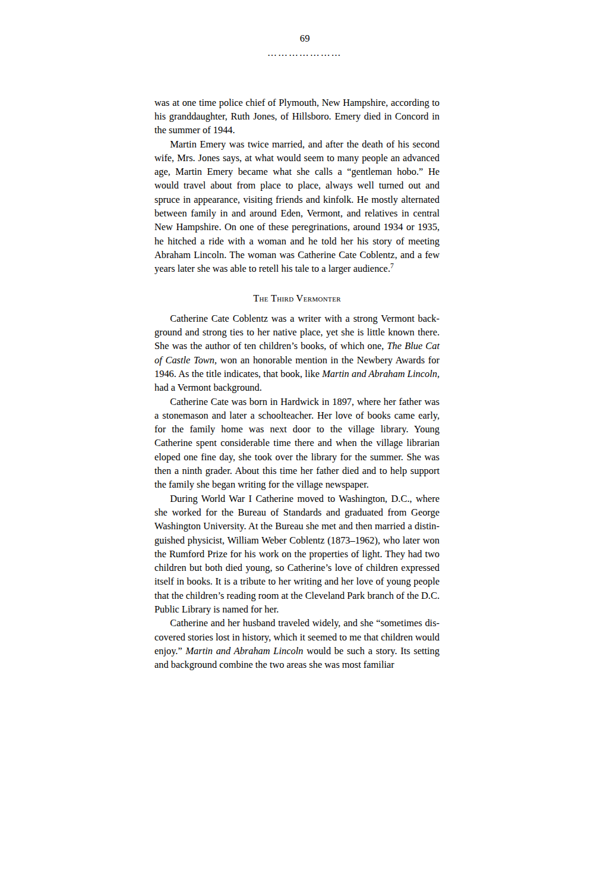69
…………………
was at one time police chief of Plymouth, New Hampshire, according to his granddaughter, Ruth Jones, of Hillsboro. Emery died in Concord in the summer of 1944.
Martin Emery was twice married, and after the death of his second wife, Mrs. Jones says, at what would seem to many people an advanced age, Martin Emery became what she calls a “gentleman hobo.” He would travel about from place to place, always well turned out and spruce in appearance, visiting friends and kinfolk. He mostly alternated between family in and around Eden, Vermont, and relatives in central New Hampshire. On one of these peregrinations, around 1934 or 1935, he hitched a ride with a woman and he told her his story of meeting Abraham Lincoln. The woman was Catherine Cate Coblentz, and a few years later she was able to retell his tale to a larger audience.7
The Third Vermonter
Catherine Cate Coblentz was a writer with a strong Vermont background and strong ties to her native place, yet she is little known there. She was the author of ten children’s books, of which one, The Blue Cat of Castle Town, won an honorable mention in the Newbery Awards for 1946. As the title indicates, that book, like Martin and Abraham Lincoln, had a Vermont background.
Catherine Cate was born in Hardwick in 1897, where her father was a stonemason and later a schoolteacher. Her love of books came early, for the family home was next door to the village library. Young Catherine spent considerable time there and when the village librarian eloped one fine day, she took over the library for the summer. She was then a ninth grader. About this time her father died and to help support the family she began writing for the village newspaper.
During World War I Catherine moved to Washington, D.C., where she worked for the Bureau of Standards and graduated from George Washington University. At the Bureau she met and then married a distinguished physicist, William Weber Coblentz (1873–1962), who later won the Rumford Prize for his work on the properties of light. They had two children but both died young, so Catherine’s love of children expressed itself in books. It is a tribute to her writing and her love of young people that the children’s reading room at the Cleveland Park branch of the D.C. Public Library is named for her.
Catherine and her husband traveled widely, and she “sometimes discovered stories lost in history, which it seemed to me that children would enjoy.” Martin and Abraham Lincoln would be such a story. Its setting and background combine the two areas she was most familiar